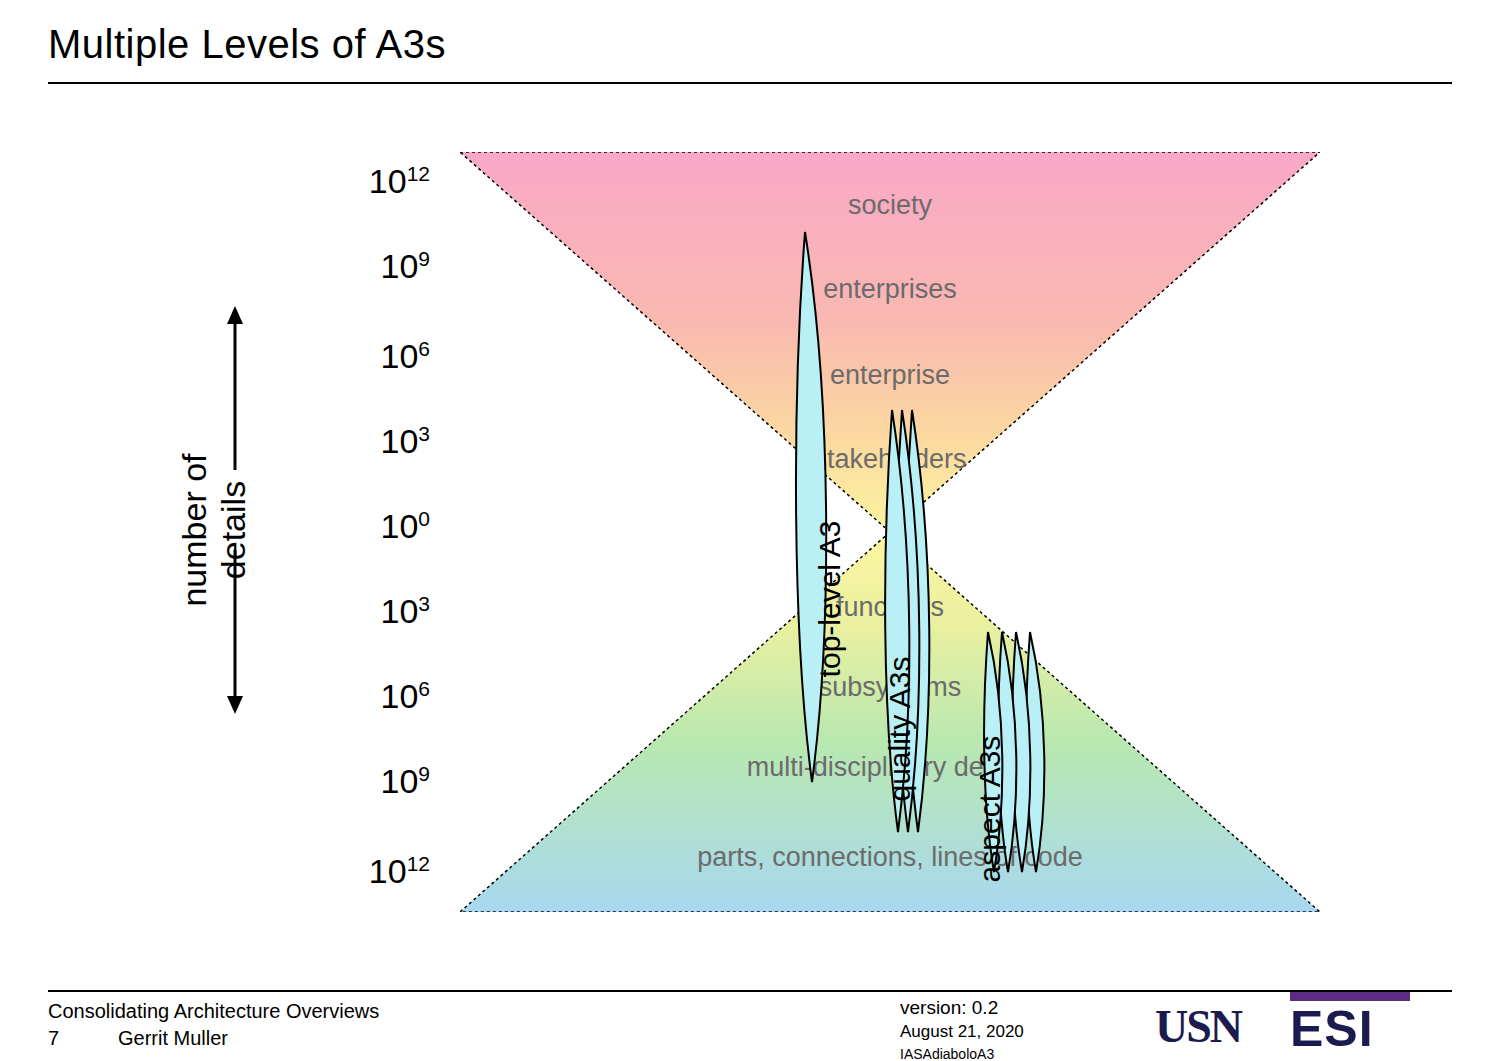Multiple Levels of A3s
1012
109
106
103
100
103
106
109
1012
number of
details
society
enterprises
enterprise
stakeholders
functions
subsystems
multi-disciplinary design
parts, connections, lines of code
top-level A3
quality A3s
aspect A3s
Consolidating Architecture Overviews
7 Gerrit Muller
version: 0.2
August 21, 2020
IASAdiaboloA3
USN
ESI